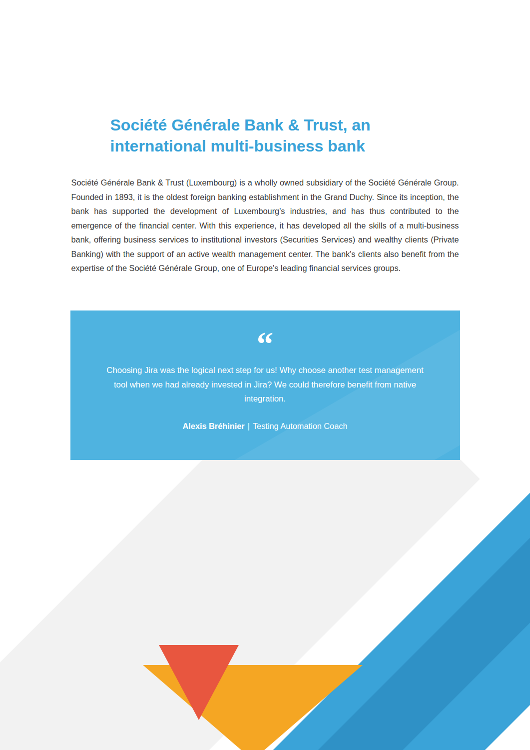Société Générale Bank & Trust, an
international multi-business bank
Société Générale Bank & Trust (Luxembourg) is a wholly owned subsidiary of the Société Générale Group. Founded in 1893, it is the oldest foreign banking establishment in the Grand Duchy. Since its inception, the bank has supported the development of Luxembourg's industries, and has thus contributed to the emergence of the financial center. With this experience, it has developed all the skills of a multi-business bank, offering business services to institutional investors (Securities Services) and wealthy clients (Private Banking) with the support of an active wealth management center. The bank's clients also benefit from the expertise of the Société Générale Group, one of Europe's leading financial services groups.
“
Choosing Jira was the logical next step for us! Why choose another test management tool when we had already invested in Jira? We could therefore benefit from native integration.
Alexis Bréhinier|Testing Automation Coach